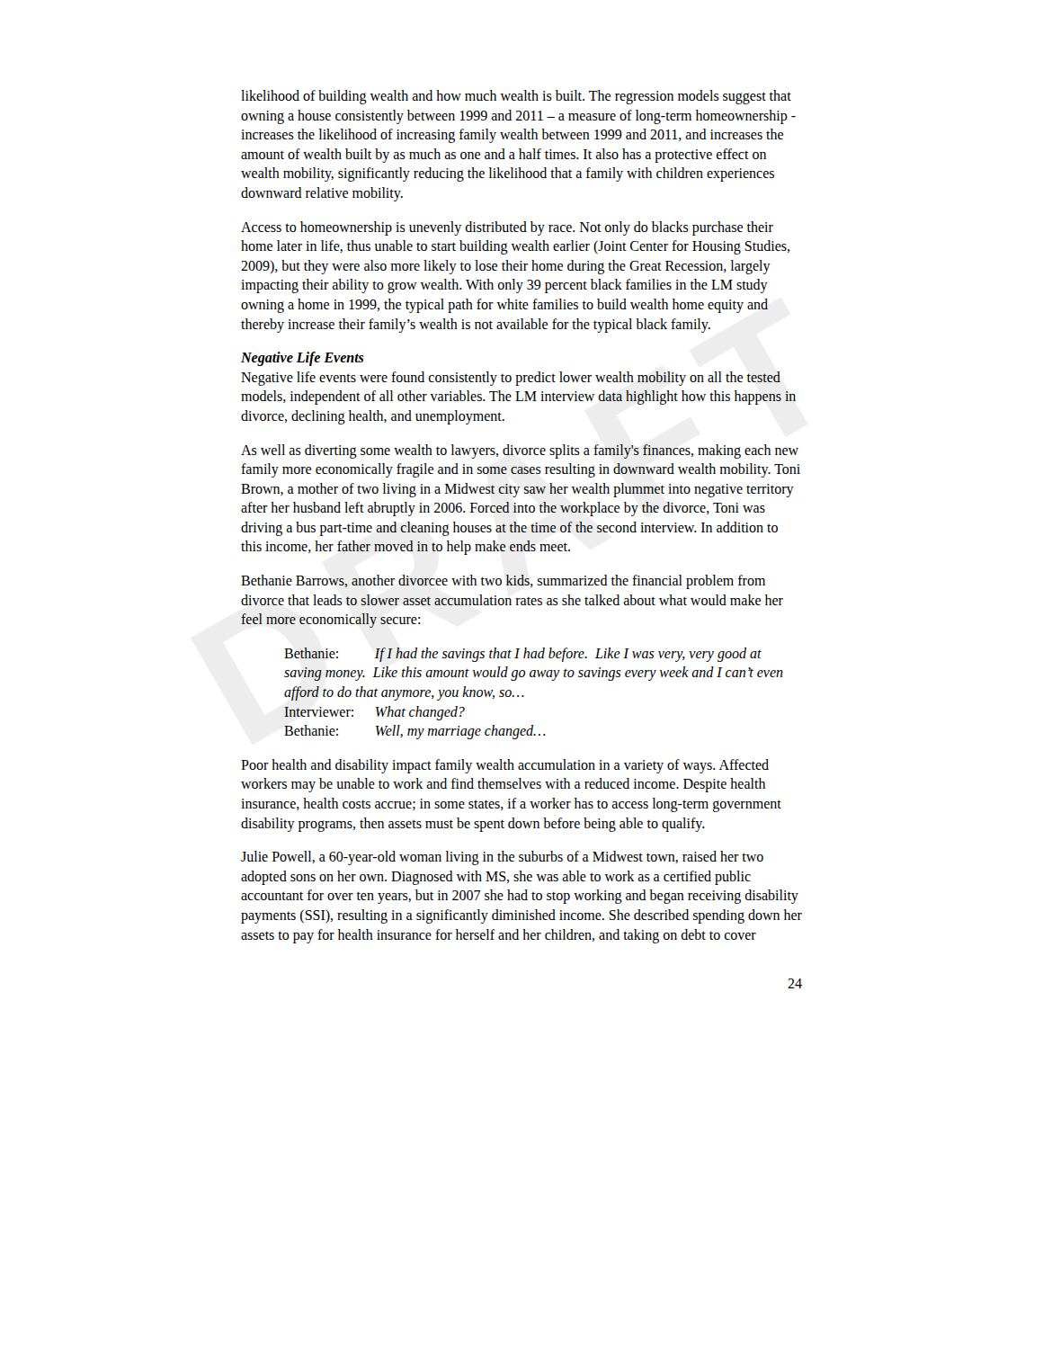DRAFT
likelihood of building wealth and how much wealth is built. The regression models suggest that owning a house consistently between 1999 and 2011 – a measure of long-term homeownership - increases the likelihood of increasing family wealth between 1999 and 2011, and increases the amount of wealth built by as much as one and a half times. It also has a protective effect on wealth mobility, significantly reducing the likelihood that a family with children experiences downward relative mobility.
Access to homeownership is unevenly distributed by race. Not only do blacks purchase their home later in life, thus unable to start building wealth earlier (Joint Center for Housing Studies, 2009), but they were also more likely to lose their home during the Great Recession, largely impacting their ability to grow wealth. With only 39 percent black families in the LM study owning a home in 1999, the typical path for white families to build wealth home equity and thereby increase their family’s wealth is not available for the typical black family.
Negative Life Events
Negative life events were found consistently to predict lower wealth mobility on all the tested models, independent of all other variables. The LM interview data highlight how this happens in divorce, declining health, and unemployment.
As well as diverting some wealth to lawyers, divorce splits a family's finances, making each new family more economically fragile and in some cases resulting in downward wealth mobility. Toni Brown, a mother of two living in a Midwest city saw her wealth plummet into negative territory after her husband left abruptly in 2006. Forced into the workplace by the divorce, Toni was driving a bus part-time and cleaning houses at the time of the second interview. In addition to this income, her father moved in to help make ends meet.
Bethanie Barrows, another divorcee with two kids, summarized the financial problem from divorce that leads to slower asset accumulation rates as she talked about what would make her feel more economically secure:
Bethanie: If I had the savings that I had before. Like I was very, very good at saving money. Like this amount would go away to savings every week and I can’t even afford to do that anymore, you know, so…
Interviewer: What changed?
Bethanie: Well, my marriage changed…
Poor health and disability impact family wealth accumulation in a variety of ways. Affected workers may be unable to work and find themselves with a reduced income. Despite health insurance, health costs accrue; in some states, if a worker has to access long-term government disability programs, then assets must be spent down before being able to qualify.
Julie Powell, a 60-year-old woman living in the suburbs of a Midwest town, raised her two adopted sons on her own. Diagnosed with MS, she was able to work as a certified public accountant for over ten years, but in 2007 she had to stop working and began receiving disability payments (SSI), resulting in a significantly diminished income. She described spending down her assets to pay for health insurance for herself and her children, and taking on debt to cover
24